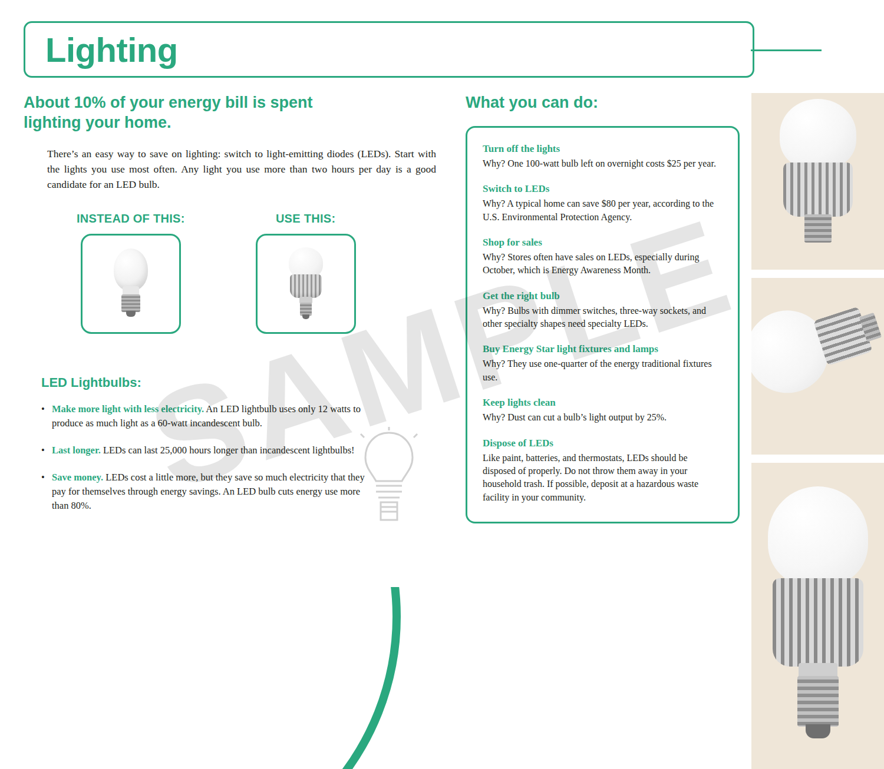SAMPLE
Lighting
About 10% of your energy bill is spent
lighting your home.
There’s an easy way to save on lighting: switch to light-emitting diodes (LEDs). Start with the lights you use most often. Any light you use more than two hours per day is a good candidate for an LED bulb.
INSTEAD OF THIS:
USE THIS:
LED Lightbulbs:
Make more light with less electricity. An LED lightbulb uses only 12 watts to produce as much light as a 60-watt incandescent bulb.
Last longer. LEDs can last 25,000 hours longer than incandescent lightbulbs!
Save money. LEDs cost a little more, but they save so much electricity that they pay for themselves through energy savings. An LED bulb cuts energy use more than 80%.
What you can do:
Turn off the lights
Why? One 100-watt bulb left on overnight costs $25 per year.
Switch to LEDs
Why? A typical home can save $80 per year, according to the U.S. Environmental Protection Agency.
Shop for sales
Why? Stores often have sales on LEDs, especially during October, which is Energy Awareness Month.
Get the right bulb
Why? Bulbs with dimmer switches, three-way sockets, and other specialty shapes need specialty LEDs.
Buy Energy Star light fixtures and lamps
Why? They use one-quarter of the energy traditional fixtures use.
Keep lights clean
Why? Dust can cut a bulb’s light output by 25%.
Dispose of LEDs
Like paint, batteries, and thermostats, LEDs should be disposed of properly. Do not throw them away in your household trash. If possible, deposit at a hazardous waste facility in your community.